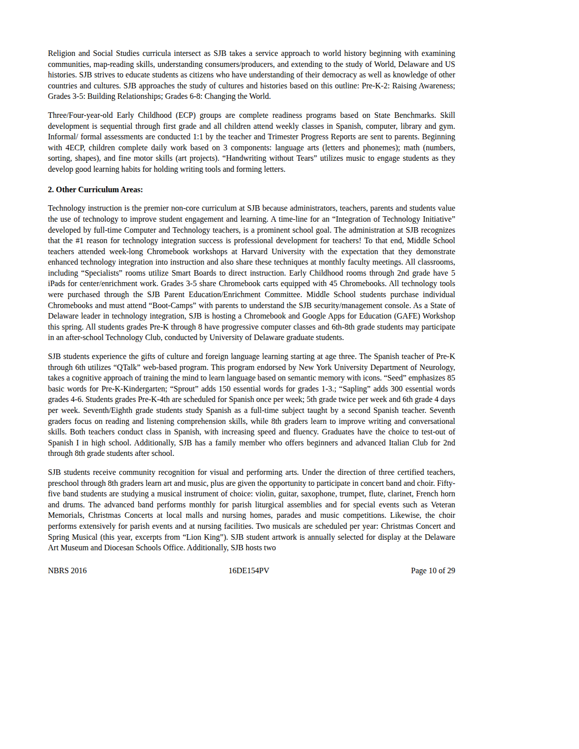Religion and Social Studies curricula intersect as SJB takes a service approach to world history beginning with examining communities, map-reading skills, understanding consumers/producers, and extending to the study of World, Delaware and US histories. SJB strives to educate students as citizens who have understanding of their democracy as well as knowledge of other countries and cultures. SJB approaches the study of cultures and histories based on this outline: Pre-K-2: Raising Awareness; Grades 3-5: Building Relationships; Grades 6-8: Changing the World.
Three/Four-year-old Early Childhood (ECP) groups are complete readiness programs based on State Benchmarks. Skill development is sequential through first grade and all children attend weekly classes in Spanish, computer, library and gym. Informal/ formal assessments are conducted 1:1 by the teacher and Trimester Progress Reports are sent to parents. Beginning with 4ECP, children complete daily work based on 3 components: language arts (letters and phonemes); math (numbers, sorting, shapes), and fine motor skills (art projects). “Handwriting without Tears” utilizes music to engage students as they develop good learning habits for holding writing tools and forming letters.
2. Other Curriculum Areas:
Technology instruction is the premier non-core curriculum at SJB because administrators, teachers, parents and students value the use of technology to improve student engagement and learning. A time-line for an “Integration of Technology Initiative” developed by full-time Computer and Technology teachers, is a prominent school goal. The administration at SJB recognizes that the #1 reason for technology integration success is professional development for teachers! To that end, Middle School teachers attended week-long Chromebook workshops at Harvard University with the expectation that they demonstrate enhanced technology integration into instruction and also share these techniques at monthly faculty meetings. All classrooms, including “Specialists” rooms utilize Smart Boards to direct instruction. Early Childhood rooms through 2nd grade have 5 iPads for center/enrichment work. Grades 3-5 share Chromebook carts equipped with 45 Chromebooks. All technology tools were purchased through the SJB Parent Education/Enrichment Committee. Middle School students purchase individual Chromebooks and must attend “Boot-Camps” with parents to understand the SJB security/management console. As a State of Delaware leader in technology integration, SJB is hosting a Chromebook and Google Apps for Education (GAFE) Workshop this spring. All students grades Pre-K through 8 have progressive computer classes and 6th-8th grade students may participate in an after-school Technology Club, conducted by University of Delaware graduate students.
SJB students experience the gifts of culture and foreign language learning starting at age three. The Spanish teacher of Pre-K through 6th utilizes “QTalk” web-based program. This program endorsed by New York University Department of Neurology, takes a cognitive approach of training the mind to learn language based on semantic memory with icons. “Seed” emphasizes 85 basic words for Pre-K-Kindergarten; “Sprout” adds 150 essential words for grades 1-3.; “Sapling” adds 300 essential words grades 4-6. Students grades Pre-K-4th are scheduled for Spanish once per week; 5th grade twice per week and 6th grade 4 days per week. Seventh/Eighth grade students study Spanish as a full-time subject taught by a second Spanish teacher. Seventh graders focus on reading and listening comprehension skills, while 8th graders learn to improve writing and conversational skills. Both teachers conduct class in Spanish, with increasing speed and fluency. Graduates have the choice to test-out of Spanish I in high school. Additionally, SJB has a family member who offers beginners and advanced Italian Club for 2nd through 8th grade students after school.
SJB students receive community recognition for visual and performing arts. Under the direction of three certified teachers, preschool through 8th graders learn art and music, plus are given the opportunity to participate in concert band and choir. Fifty-five band students are studying a musical instrument of choice: violin, guitar, saxophone, trumpet, flute, clarinet, French horn and drums. The advanced band performs monthly for parish liturgical assemblies and for special events such as Veteran Memorials, Christmas Concerts at local malls and nursing homes, parades and music competitions. Likewise, the choir performs extensively for parish events and at nursing facilities. Two musicals are scheduled per year: Christmas Concert and Spring Musical (this year, excerpts from “Lion King”). SJB student artwork is annually selected for display at the Delaware Art Museum and Diocesan Schools Office. Additionally, SJB hosts two
NBRS 2016 16DE154PV Page 10 of 29